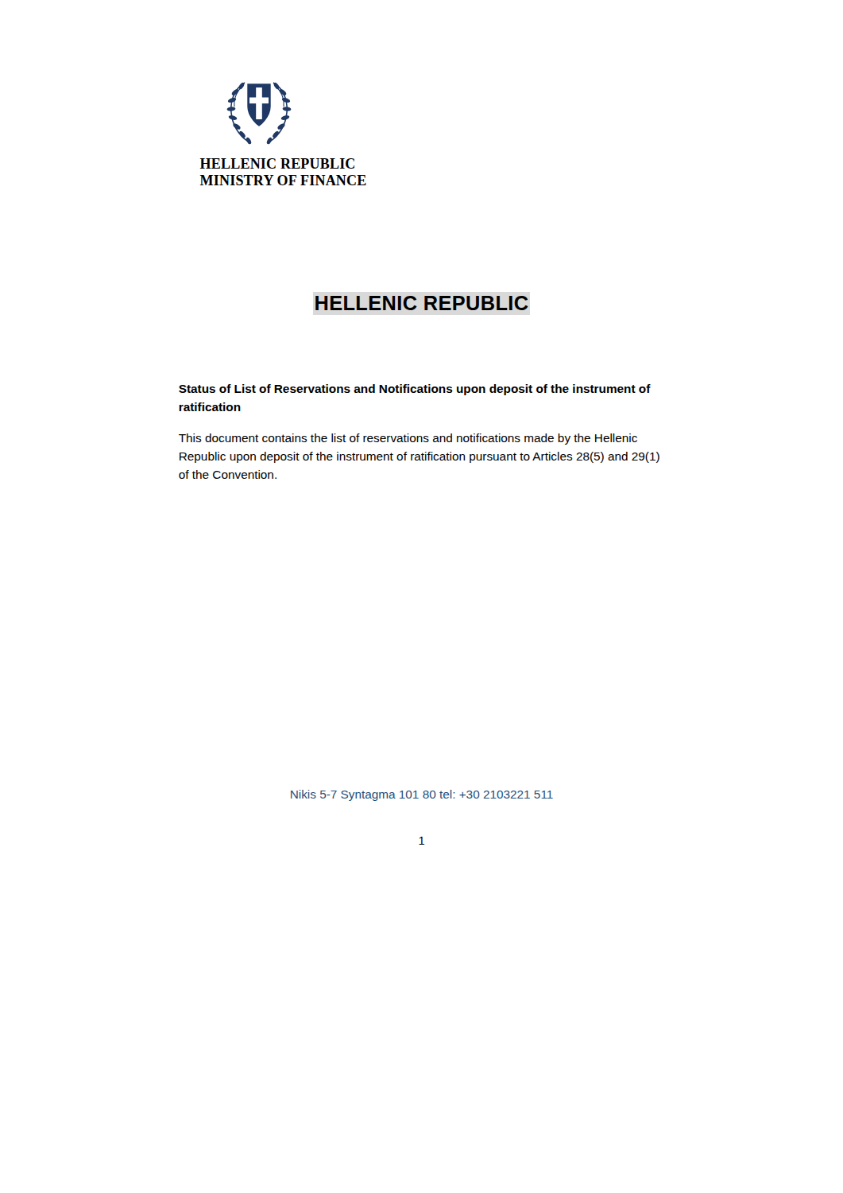HELLENIC REPUBLIC
MINISTRY OF FINANCE
HELLENIC REPUBLIC
Status of List of Reservations and Notifications upon deposit of the instrument of ratification
This document contains the list of reservations and notifications made by the Hellenic Republic upon deposit of the instrument of ratification pursuant to Articles 28(5) and 29(1) of the Convention.
Nikis 5-7 Syntagma 101 80 tel: +30 2103221 511
1